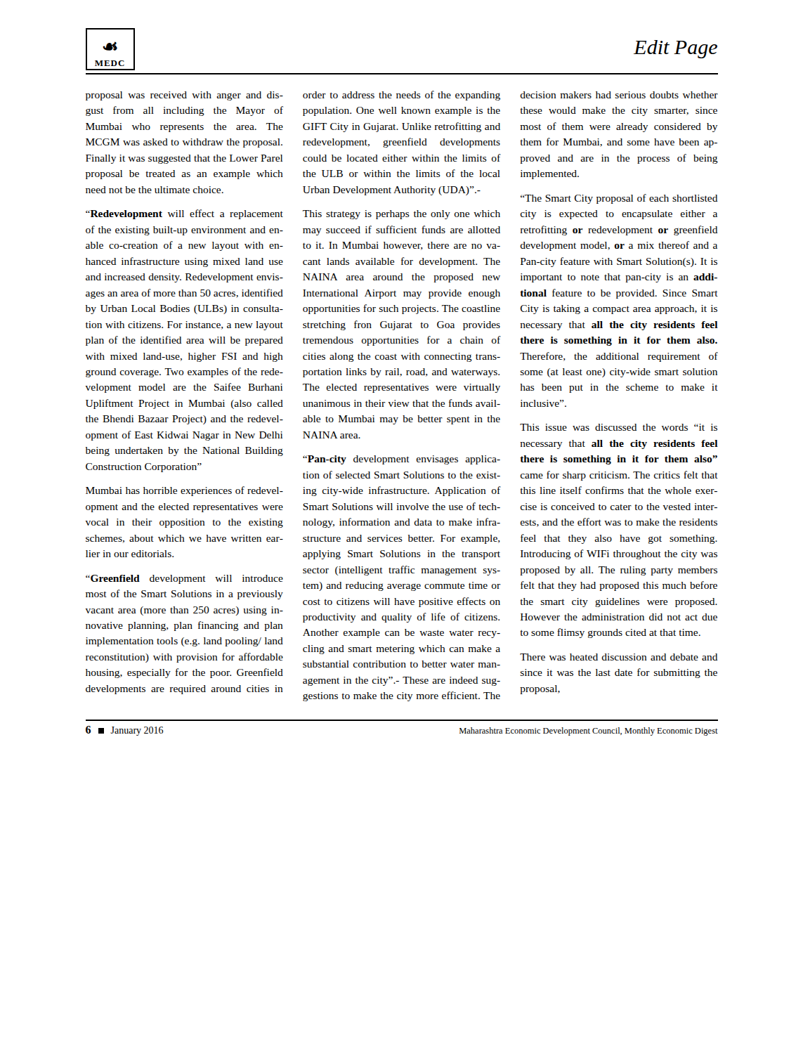☙
MEDC
Edit Page
proposal was received with anger and disgust from all including the Mayor of Mumbai who represents the area. The MCGM was asked to withdraw the proposal. Finally it was suggested that the Lower Parel proposal be treated as an example which need not be the ultimate choice.
“Redevelopment will effect a replacement of the existing built-up environment and enable co-creation of a new layout with enhanced infrastructure using mixed land use and increased density. Redevelopment envisages an area of more than 50 acres, identified by Urban Local Bodies (ULBs) in consultation with citizens. For instance, a new layout plan of the identified area will be prepared with mixed land-use, higher FSI and high ground coverage. Two examples of the redevelopment model are the Saifee Burhani Upliftment Project in Mumbai (also called the Bhendi Bazaar Project) and the redevelopment of East Kidwai Nagar in New Delhi being undertaken by the National Building Construction Corporation”
Mumbai has horrible experiences of redevelopment and the elected representatives were vocal in their opposition to the existing schemes, about which we have written earlier in our editorials.
“Greenfield development will introduce most of the Smart Solutions in a previously vacant area (more than 250 acres) using innovative planning, plan financing and plan implementation tools (e.g. land pooling/ land reconstitution) with provision for affordable housing, especially for the poor. Greenfield developments are required around cities in order to address the needs of the expanding population. One well known example is the GIFT City in Gujarat. Unlike retrofitting and redevelopment, greenfield developments could be located either within the limits of the ULB or within the limits of the local Urban Development Authority (UDA)”.-
This strategy is perhaps the only one which may succeed if sufficient funds are allotted to it. In Mumbai however, there are no vacant lands available for development. The NAINA area around the proposed new International Airport may provide enough opportunities for such projects. The coastline stretching fron Gujarat to Goa provides tremendous opportunities for a chain of cities along the coast with connecting transportation links by rail, road, and waterways. The elected representatives were virtually unanimous in their view that the funds available to Mumbai may be better spent in the NAINA area.
“Pan-city development envisages application of selected Smart Solutions to the existing city-wide infrastructure. Application of Smart Solutions will involve the use of technology, information and data to make infrastructure and services better. For example, applying Smart Solutions in the transport sector (intelligent traffic management system) and reducing average commute time or cost to citizens will have positive effects on productivity and quality of life of citizens. Another example can be waste water recycling and smart metering which can make a substantial contribution to better water management in the city”.- These are indeed suggestions to make the city more efficient. The decision makers had serious doubts whether these would make the city smarter, since most of them were already considered by them for Mumbai, and some have been approved and are in the process of being implemented.
“The Smart City proposal of each shortlisted city is expected to encapsulate either a retrofitting or redevelopment or greenfield development model, or a mix thereof and a Pan-city feature with Smart Solution(s). It is important to note that pan-city is an additional feature to be provided. Since Smart City is taking a compact area approach, it is necessary that all the city residents feel there is something in it for them also. Therefore, the additional requirement of some (at least one) city-wide smart solution has been put in the scheme to make it inclusive”.
This issue was discussed the words “it is necessary that all the city residents feel there is something in it for them also” came for sharp criticism. The critics felt that this line itself confirms that the whole exercise is conceived to cater to the vested interests, and the effort was to make the residents feel that they also have got something. Introducing of WIFi throughout the city was proposed by all. The ruling party members felt that they had proposed this much before the smart city guidelines were proposed. However the administration did not act due to some flimsy grounds cited at that time.
There was heated discussion and debate and since it was the last date for submitting the proposal,
6 January 2016
Maharashtra Economic Development Council, Monthly Economic Digest